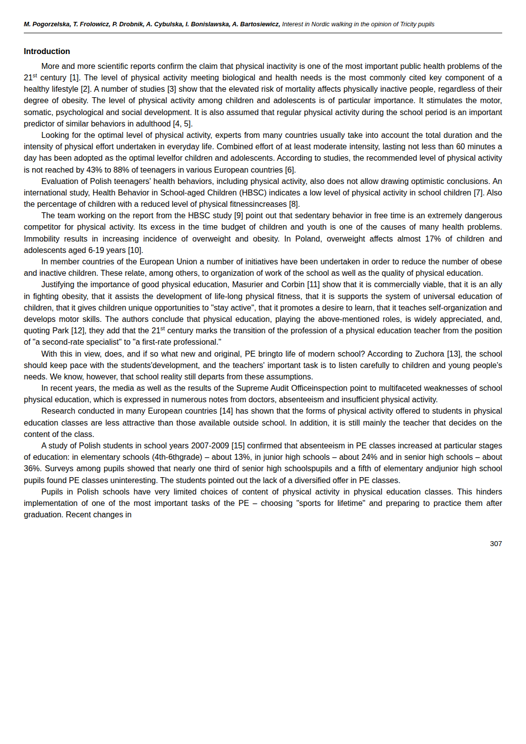M. Pogorzelska, T. Frolowicz, P. Drobnik, A. Cybulska, I. Bonislawska, A. Bartosiewicz, Interest in Nordic walking in the opinion of Tricity pupils
Introduction
More and more scientific reports confirm the claim that physical inactivity is one of the most important public health problems of the 21st century [1]. The level of physical activity meeting biological and health needs is the most commonly cited key component of a healthy lifestyle [2]. A number of studies [3] show that the elevated risk of mortality affects physically inactive people, regardless of their degree of obesity. The level of physical activity among children and adolescents is of particular importance. It stimulates the motor, somatic, psychological and social development. It is also assumed that regular physical activity during the school period is an important predictor of similar behaviors in adulthood [4, 5].
Looking for the optimal level of physical activity, experts from many countries usually take into account the total duration and the intensity of physical effort undertaken in everyday life. Combined effort of at least moderate intensity, lasting not less than 60 minutes a day has been adopted as the optimal levelfor children and adolescents. According to studies, the recommended level of physical activity is not reached by 43% to 88% of teenagers in various European countries [6].
Evaluation of Polish teenagers' health behaviors, including physical activity, also does not allow drawing optimistic conclusions. An international study, Health Behavior in School-aged Children (HBSC) indicates a low level of physical activity in school children [7]. Also the percentage of children with a reduced level of physical fitnessincreases [8].
The team working on the report from the HBSC study [9] point out that sedentary behavior in free time is an extremely dangerous competitor for physical activity. Its excess in the time budget of children and youth is one of the causes of many health problems. Immobility results in increasing incidence of overweight and obesity. In Poland, overweight affects almost 17% of children and adolescents aged 6-19 years [10].
In member countries of the European Union a number of initiatives have been undertaken in order to reduce the number of obese and inactive children. These relate, among others, to organization of work of the school as well as the quality of physical education.
Justifying the importance of good physical education, Masurier and Corbin [11] show that it is commercially viable, that it is an ally in fighting obesity, that it assists the development of life-long physical fitness, that it is supports the system of universal education of children, that it gives children unique opportunities to "stay active", that it promotes a desire to learn, that it teaches self-organization and develops motor skills. The authors conclude that physical education, playing the above-mentioned roles, is widely appreciated, and, quoting Park [12], they add that the 21st century marks the transition of the profession of a physical education teacher from the position of "a second-rate specialist" to "a first-rate professional."
With this in view, does, and if so what new and original, PE bringto life of modern school? According to Zuchora [13], the school should keep pace with the students'development, and the teachers' important task is to listen carefully to children and young people's needs. We know, however, that school reality still departs from these assumptions.
In recent years, the media as well as the results of the Supreme Audit Officeinspection point to multifaceted weaknesses of school physical education, which is expressed in numerous notes from doctors, absenteeism and insufficient physical activity.
Research conducted in many European countries [14] has shown that the forms of physical activity offered to students in physical education classes are less attractive than those available outside school. In addition, it is still mainly the teacher that decides on the content of the class.
A study of Polish students in school years 2007-2009 [15] confirmed that absenteeism in PE classes increased at particular stages of education: in elementary schools (4th-6thgrade) – about 13%, in junior high schools – about 24% and in senior high schools – about 36%. Surveys among pupils showed that nearly one third of senior high schoolspupils and a fifth of elementary andjunior high school pupils found PE classes uninteresting. The students pointed out the lack of a diversified offer in PE classes.
Pupils in Polish schools have very limited choices of content of physical activity in physical education classes. This hinders implementation of one of the most important tasks of the PE – choosing "sports for lifetime" and preparing to practice them after graduation. Recent changes in
307